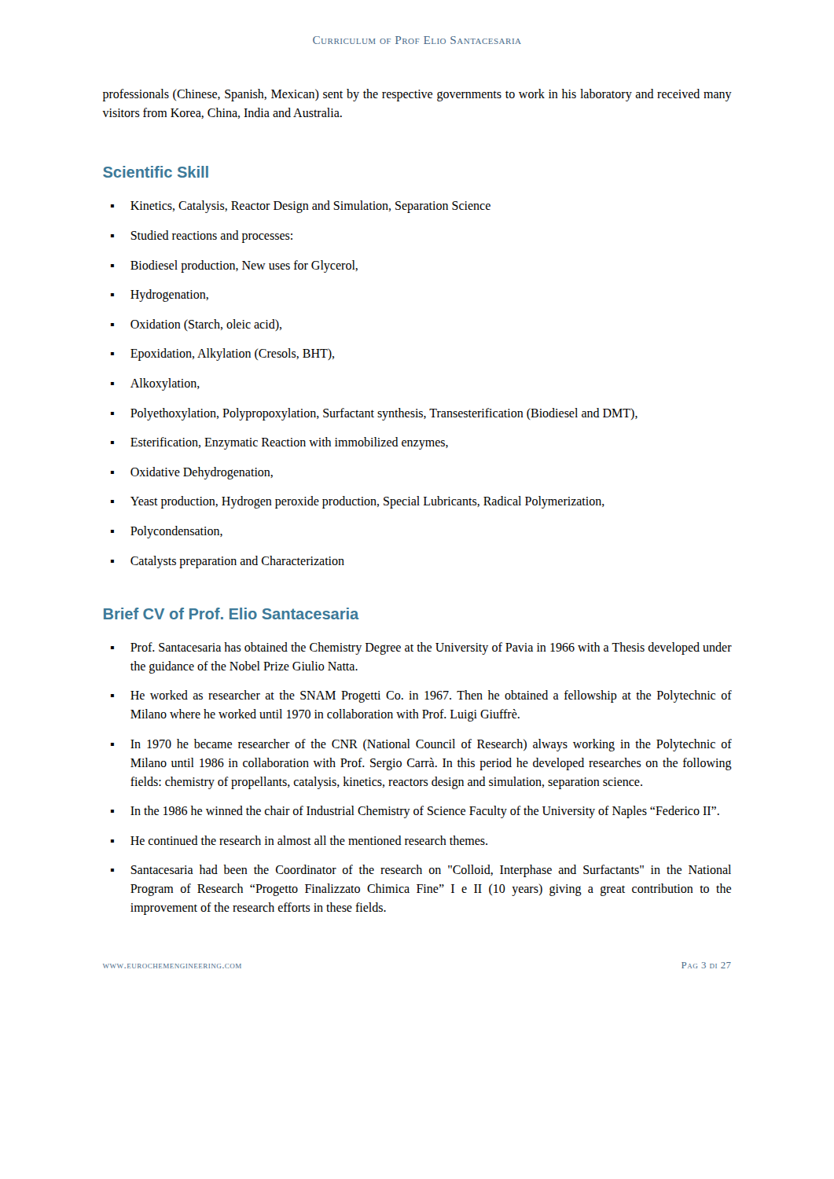Curriculum of Prof Elio Santacesaria
professionals (Chinese, Spanish, Mexican) sent by the respective governments to work in his laboratory and received many visitors from Korea, China, India and Australia.
Scientific Skill
Kinetics, Catalysis, Reactor Design and Simulation, Separation Science
Studied reactions and processes:
Biodiesel production, New uses for Glycerol,
Hydrogenation,
Oxidation (Starch, oleic acid),
Epoxidation, Alkylation (Cresols, BHT),
Alkoxylation,
Polyethoxylation, Polypropoxylation, Surfactant synthesis, Transesterification (Biodiesel and DMT),
Esterification, Enzymatic Reaction with immobilized enzymes,
Oxidative Dehydrogenation,
Yeast production, Hydrogen peroxide production, Special Lubricants, Radical Polymerization,
Polycondensation,
Catalysts preparation and Characterization
Brief CV of Prof. Elio Santacesaria
Prof. Santacesaria has obtained the Chemistry Degree at the University of Pavia in 1966 with a Thesis developed under the guidance of the Nobel Prize Giulio Natta.
He worked as researcher at the SNAM Progetti Co. in 1967. Then he obtained a fellowship at the Polytechnic of Milano where he worked until 1970 in collaboration with Prof. Luigi Giuffrè.
In 1970 he became researcher of the CNR (National Council of Research) always working in the Polytechnic of Milano until 1986 in collaboration with Prof. Sergio Carrà. In this period he developed researches on the following fields: chemistry of propellants, catalysis, kinetics, reactors design and simulation, separation science.
In the 1986 he winned the chair of Industrial Chemistry of Science Faculty of the University of Naples “Federico II”.
He continued the research in almost all the mentioned research themes.
Santacesaria had been the Coordinator of the research on "Colloid, Interphase and Surfactants" in the National Program of Research “Progetto Finalizzato Chimica Fine” I e II (10 years) giving a great contribution to the improvement of the research efforts in these fields.
www.eurochemengineering.com Pag 3 di 27